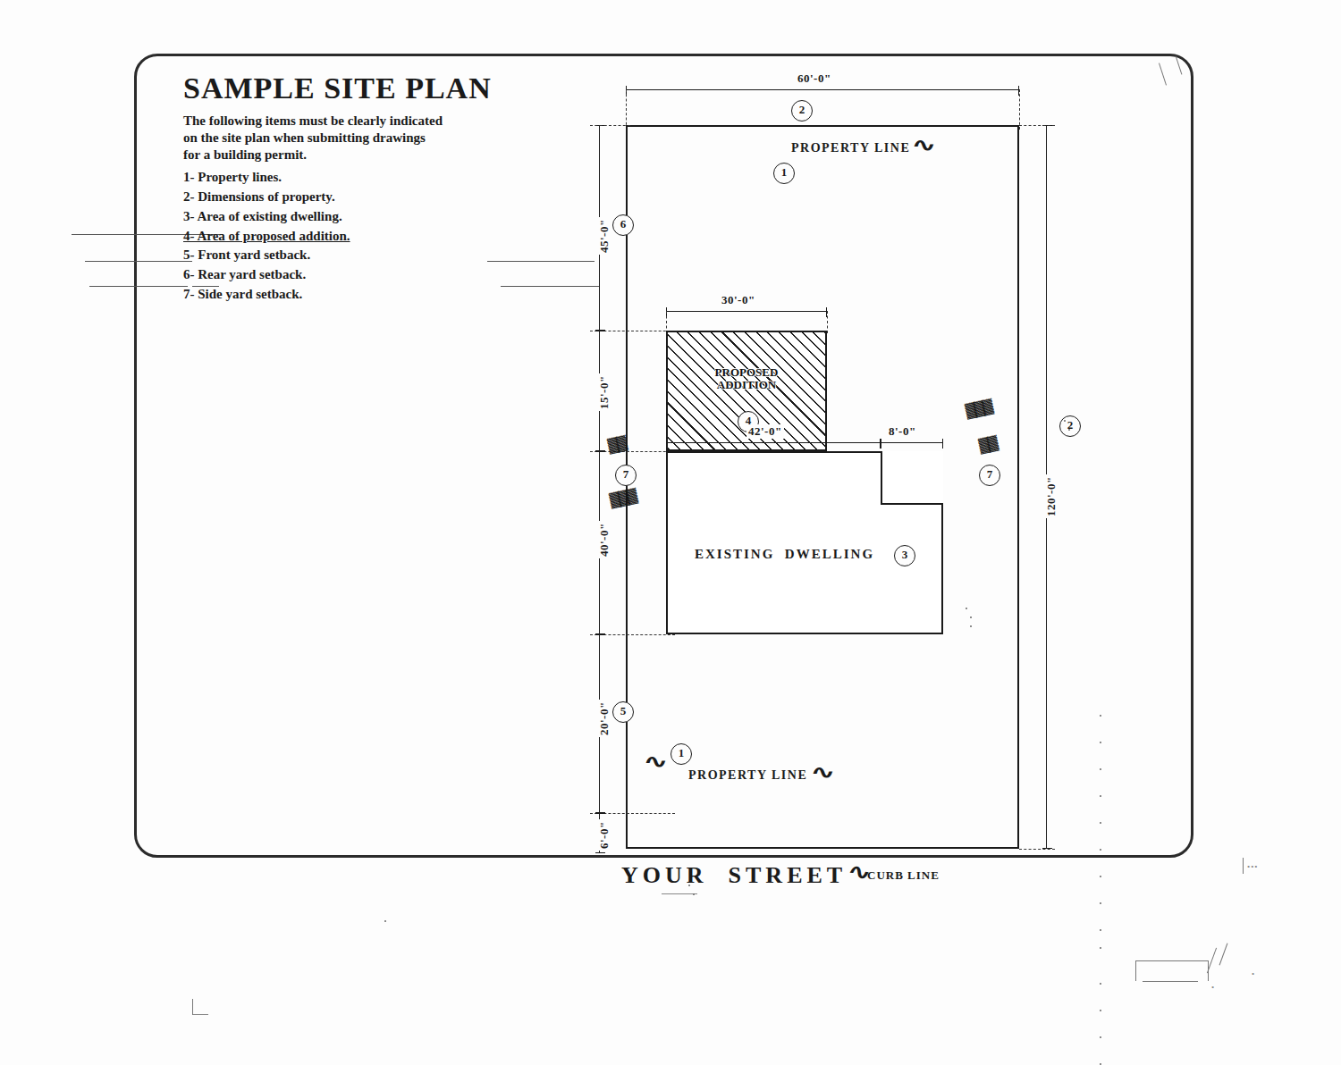SAMPLE SITE PLAN
The following items must be clearly indicated
on the site plan when submitting drawings
for a building permit.
1- Property lines.
2- Dimensions of property.
3- Area of existing dwelling.
4- Area of proposed addition.
5- Front yard setback.
6- Rear yard setback.
7- Side yard setback.
60'-0"
2
PROPERTY LINE
∿
1
120'-0"
2
45'-0"
6
15'-0"
40'-0"
20'-0"
5
6'-0"
30'-0"
PROPOSED
ADDITION
4
EXISTING DWELLING
3
42'-0"
8'-0"
7
7
▓▓
▓▓
▓▓▓
▓▓▓
PROPERTY LINE
∿
1
∿
YOUR STREET
∿
CURB LINE
•••
•
•